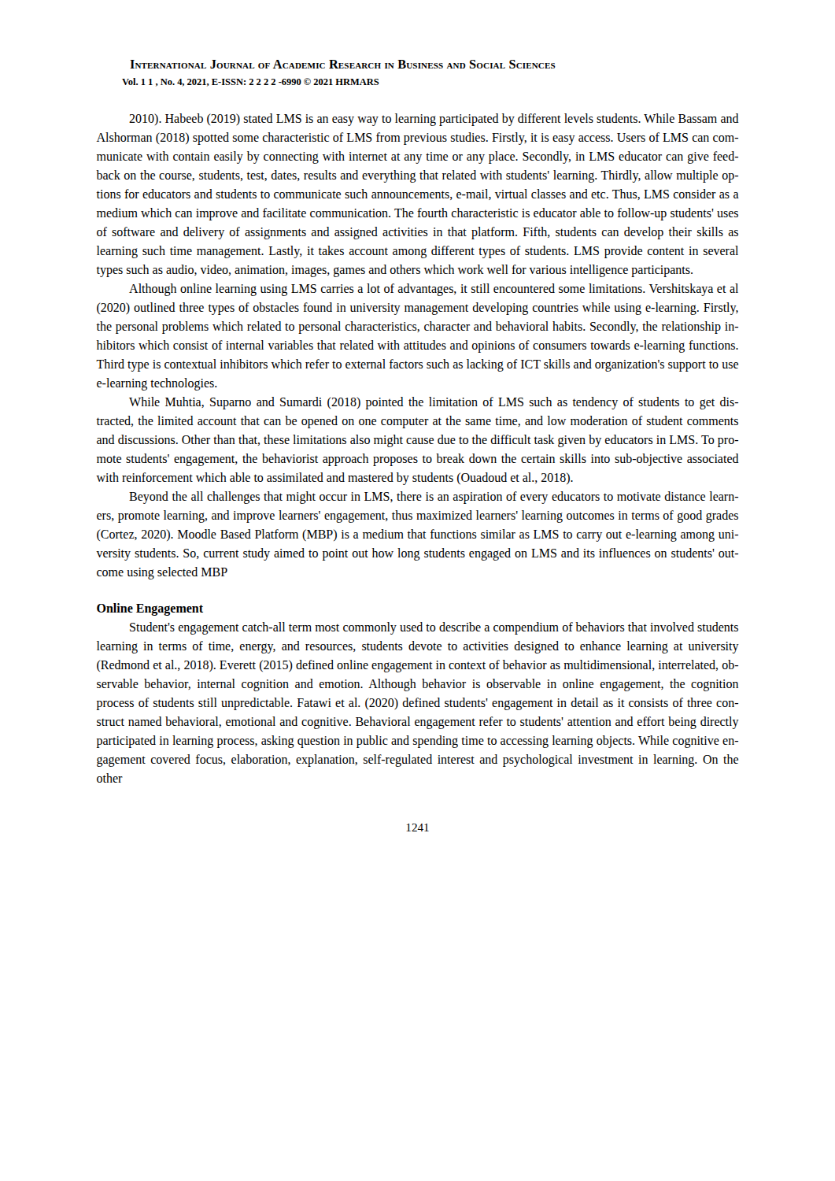International Journal of Academic Research in Business and Social Sciences
Vol. 1 1 , No. 4, 2021, E-ISSN: 2 2 2 2 -6990 © 2021 HRMARS
2010). Habeeb (2019) stated LMS is an easy way to learning participated by different levels students. While Bassam and Alshorman (2018) spotted some characteristic of LMS from previous studies. Firstly, it is easy access. Users of LMS can communicate with contain easily by connecting with internet at any time or any place. Secondly, in LMS educator can give feedback on the course, students, test, dates, results and everything that related with students' learning. Thirdly, allow multiple options for educators and students to communicate such announcements, e-mail, virtual classes and etc. Thus, LMS consider as a medium which can improve and facilitate communication. The fourth characteristic is educator able to follow-up students' uses of software and delivery of assignments and assigned activities in that platform. Fifth, students can develop their skills as learning such time management. Lastly, it takes account among different types of students. LMS provide content in several types such as audio, video, animation, images, games and others which work well for various intelligence participants.
Although online learning using LMS carries a lot of advantages, it still encountered some limitations. Vershitskaya et al (2020) outlined three types of obstacles found in university management developing countries while using e-learning. Firstly, the personal problems which related to personal characteristics, character and behavioral habits. Secondly, the relationship inhibitors which consist of internal variables that related with attitudes and opinions of consumers towards e-learning functions. Third type is contextual inhibitors which refer to external factors such as lacking of ICT skills and organization's support to use e-learning technologies.
While Muhtia, Suparno and Sumardi (2018) pointed the limitation of LMS such as tendency of students to get distracted, the limited account that can be opened on one computer at the same time, and low moderation of student comments and discussions. Other than that, these limitations also might cause due to the difficult task given by educators in LMS. To promote students' engagement, the behaviorist approach proposes to break down the certain skills into sub-objective associated with reinforcement which able to assimilated and mastered by students (Ouadoud et al., 2018).
Beyond the all challenges that might occur in LMS, there is an aspiration of every educators to motivate distance learners, promote learning, and improve learners' engagement, thus maximized learners' learning outcomes in terms of good grades (Cortez, 2020). Moodle Based Platform (MBP) is a medium that functions similar as LMS to carry out e-learning among university students. So, current study aimed to point out how long students engaged on LMS and its influences on students' outcome using selected MBP
Online Engagement
Student's engagement catch-all term most commonly used to describe a compendium of behaviors that involved students learning in terms of time, energy, and resources, students devote to activities designed to enhance learning at university (Redmond et al., 2018). Everett (2015) defined online engagement in context of behavior as multidimensional, interrelated, observable behavior, internal cognition and emotion. Although behavior is observable in online engagement, the cognition process of students still unpredictable. Fatawi et al. (2020) defined students' engagement in detail as it consists of three construct named behavioral, emotional and cognitive. Behavioral engagement refer to students' attention and effort being directly participated in learning process, asking question in public and spending time to accessing learning objects. While cognitive engagement covered focus, elaboration, explanation, self-regulated interest and psychological investment in learning. On the other
1241